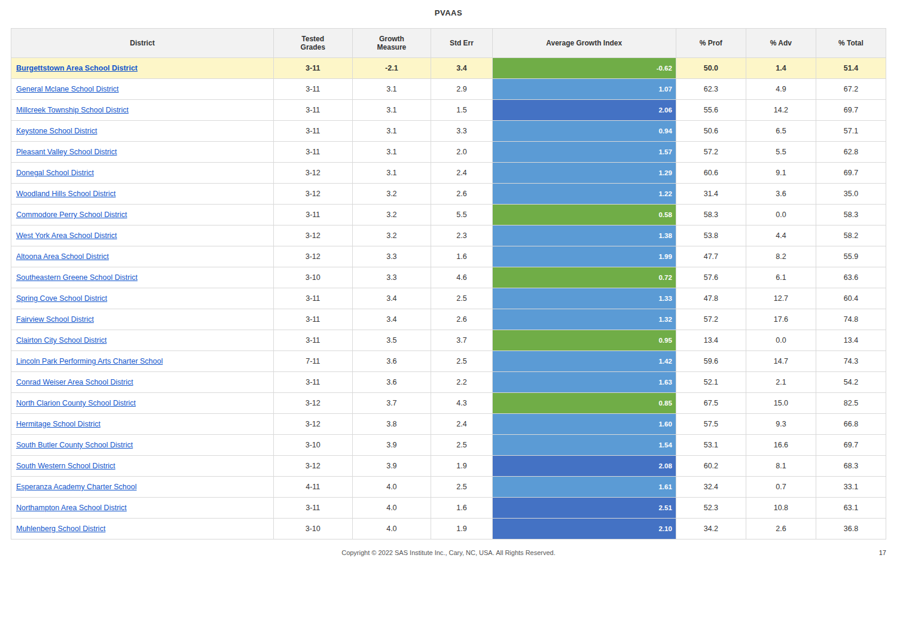PVAAS
| District | Tested Grades | Growth Measure | Std Err | Average Growth Index | % Prof | % Adv | % Total |
| --- | --- | --- | --- | --- | --- | --- | --- |
| Burgettstown Area School District | 3-11 | -2.1 | 3.4 | -0.62 | 50.0 | 1.4 | 51.4 |
| General Mclane School District | 3-11 | 3.1 | 2.9 | 1.07 | 62.3 | 4.9 | 67.2 |
| Millcreek Township School District | 3-11 | 3.1 | 1.5 | 2.06 | 55.6 | 14.2 | 69.7 |
| Keystone School District | 3-11 | 3.1 | 3.3 | 0.94 | 50.6 | 6.5 | 57.1 |
| Pleasant Valley School District | 3-11 | 3.1 | 2.0 | 1.57 | 57.2 | 5.5 | 62.8 |
| Donegal School District | 3-12 | 3.1 | 2.4 | 1.29 | 60.6 | 9.1 | 69.7 |
| Woodland Hills School District | 3-12 | 3.2 | 2.6 | 1.22 | 31.4 | 3.6 | 35.0 |
| Commodore Perry School District | 3-11 | 3.2 | 5.5 | 0.58 | 58.3 | 0.0 | 58.3 |
| West York Area School District | 3-12 | 3.2 | 2.3 | 1.38 | 53.8 | 4.4 | 58.2 |
| Altoona Area School District | 3-12 | 3.3 | 1.6 | 1.99 | 47.7 | 8.2 | 55.9 |
| Southeastern Greene School District | 3-10 | 3.3 | 4.6 | 0.72 | 57.6 | 6.1 | 63.6 |
| Spring Cove School District | 3-11 | 3.4 | 2.5 | 1.33 | 47.8 | 12.7 | 60.4 |
| Fairview School District | 3-11 | 3.4 | 2.6 | 1.32 | 57.2 | 17.6 | 74.8 |
| Clairton City School District | 3-11 | 3.5 | 3.7 | 0.95 | 13.4 | 0.0 | 13.4 |
| Lincoln Park Performing Arts Charter School | 7-11 | 3.6 | 2.5 | 1.42 | 59.6 | 14.7 | 74.3 |
| Conrad Weiser Area School District | 3-11 | 3.6 | 2.2 | 1.63 | 52.1 | 2.1 | 54.2 |
| North Clarion County School District | 3-12 | 3.7 | 4.3 | 0.85 | 67.5 | 15.0 | 82.5 |
| Hermitage School District | 3-12 | 3.8 | 2.4 | 1.60 | 57.5 | 9.3 | 66.8 |
| South Butler County School District | 3-10 | 3.9 | 2.5 | 1.54 | 53.1 | 16.6 | 69.7 |
| South Western School District | 3-12 | 3.9 | 1.9 | 2.08 | 60.2 | 8.1 | 68.3 |
| Esperanza Academy Charter School | 4-11 | 4.0 | 2.5 | 1.61 | 32.4 | 0.7 | 33.1 |
| Northampton Area School District | 3-11 | 4.0 | 1.6 | 2.51 | 52.3 | 10.8 | 63.1 |
| Muhlenberg School District | 3-10 | 4.0 | 1.9 | 2.10 | 34.2 | 2.6 | 36.8 |
Copyright © 2022 SAS Institute Inc., Cary, NC, USA. All Rights Reserved. 17